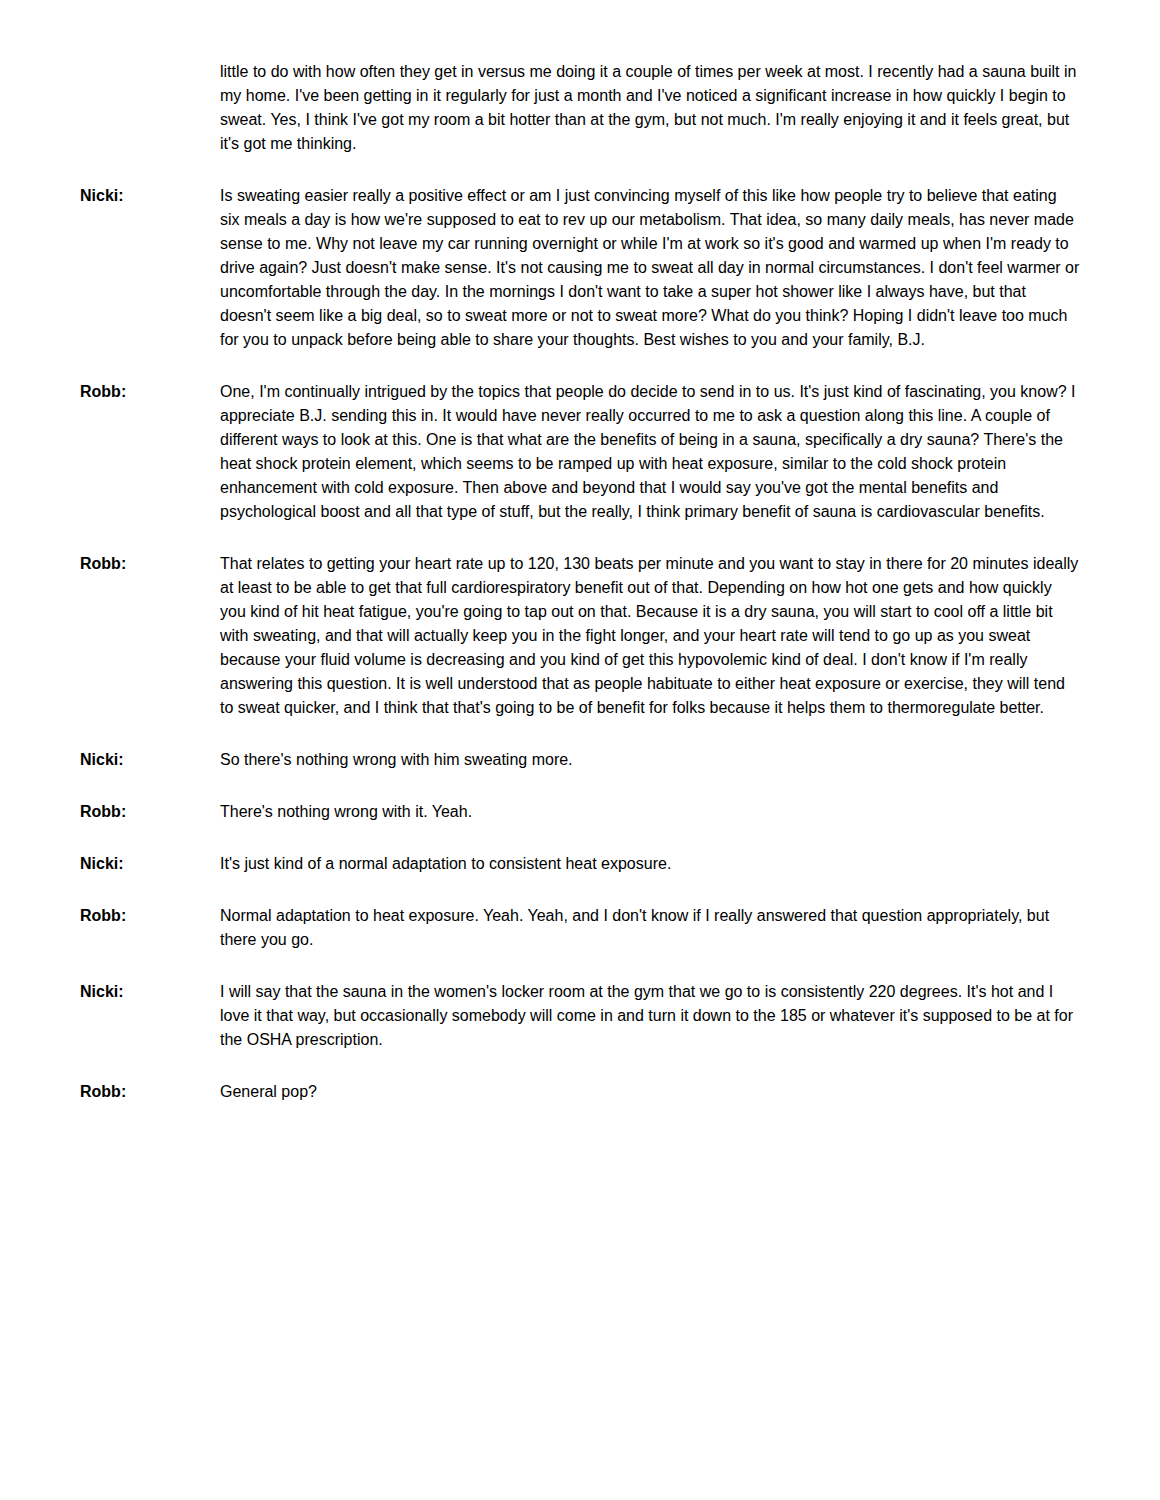little to do with how often they get in versus me doing it a couple of times per week at most. I recently had a sauna built in my home. I've been getting in it regularly for just a month and I've noticed a significant increase in how quickly I begin to sweat. Yes, I think I've got my room a bit hotter than at the gym, but not much. I'm really enjoying it and it feels great, but it's got me thinking.
Nicki:
Is sweating easier really a positive effect or am I just convincing myself of this like how people try to believe that eating six meals a day is how we're supposed to eat to rev up our metabolism. That idea, so many daily meals, has never made sense to me. Why not leave my car running overnight or while I'm at work so it's good and warmed up when I'm ready to drive again? Just doesn't make sense. It's not causing me to sweat all day in normal circumstances. I don't feel warmer or uncomfortable through the day. In the mornings I don't want to take a super hot shower like I always have, but that doesn't seem like a big deal, so to sweat more or not to sweat more? What do you think? Hoping I didn't leave too much for you to unpack before being able to share your thoughts. Best wishes to you and your family, B.J.
Robb:
One, I'm continually intrigued by the topics that people do decide to send in to us. It's just kind of fascinating, you know? I appreciate B.J. sending this in. It would have never really occurred to me to ask a question along this line. A couple of different ways to look at this. One is that what are the benefits of being in a sauna, specifically a dry sauna? There's the heat shock protein element, which seems to be ramped up with heat exposure, similar to the cold shock protein enhancement with cold exposure. Then above and beyond that I would say you've got the mental benefits and psychological boost and all that type of stuff, but the really, I think primary benefit of sauna is cardiovascular benefits.
Robb:
That relates to getting your heart rate up to 120, 130 beats per minute and you want to stay in there for 20 minutes ideally at least to be able to get that full cardiorespiratory benefit out of that. Depending on how hot one gets and how quickly you kind of hit heat fatigue, you're going to tap out on that. Because it is a dry sauna, you will start to cool off a little bit with sweating, and that will actually keep you in the fight longer, and your heart rate will tend to go up as you sweat because your fluid volume is decreasing and you kind of get this hypovolemic kind of deal. I don't know if I'm really answering this question. It is well understood that as people habituate to either heat exposure or exercise, they will tend to sweat quicker, and I think that that's going to be of benefit for folks because it helps them to thermoregulate better.
Nicki:
So there's nothing wrong with him sweating more.
Robb:
There's nothing wrong with it. Yeah.
Nicki:
It's just kind of a normal adaptation to consistent heat exposure.
Robb:
Normal adaptation to heat exposure. Yeah. Yeah, and I don't know if I really answered that question appropriately, but there you go.
Nicki:
I will say that the sauna in the women's locker room at the gym that we go to is consistently 220 degrees. It's hot and I love it that way, but occasionally somebody will come in and turn it down to the 185 or whatever it's supposed to be at for the OSHA prescription.
Robb:
General pop?